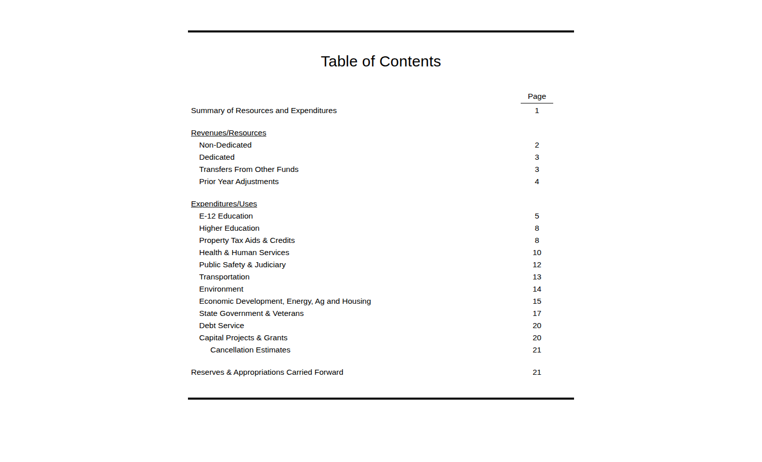Table of Contents
| | Page |
| Summary of Resources and Expenditures | 1 |
| Revenues/Resources | |
| Non-Dedicated | 2 |
| Dedicated | 3 |
| Transfers From Other Funds | 3 |
| Prior Year Adjustments | 4 |
| Expenditures/Uses | |
| E-12 Education | 5 |
| Higher Education | 8 |
| Property Tax Aids & Credits | 8 |
| Health & Human Services | 10 |
| Public Safety & Judiciary | 12 |
| Transportation | 13 |
| Environment | 14 |
| Economic Development, Energy, Ag and Housing | 15 |
| State Government & Veterans | 17 |
| Debt Service | 20 |
| Capital Projects & Grants | 20 |
| Cancellation Estimates | 21 |
| Reserves & Appropriations Carried Forward | 21 |